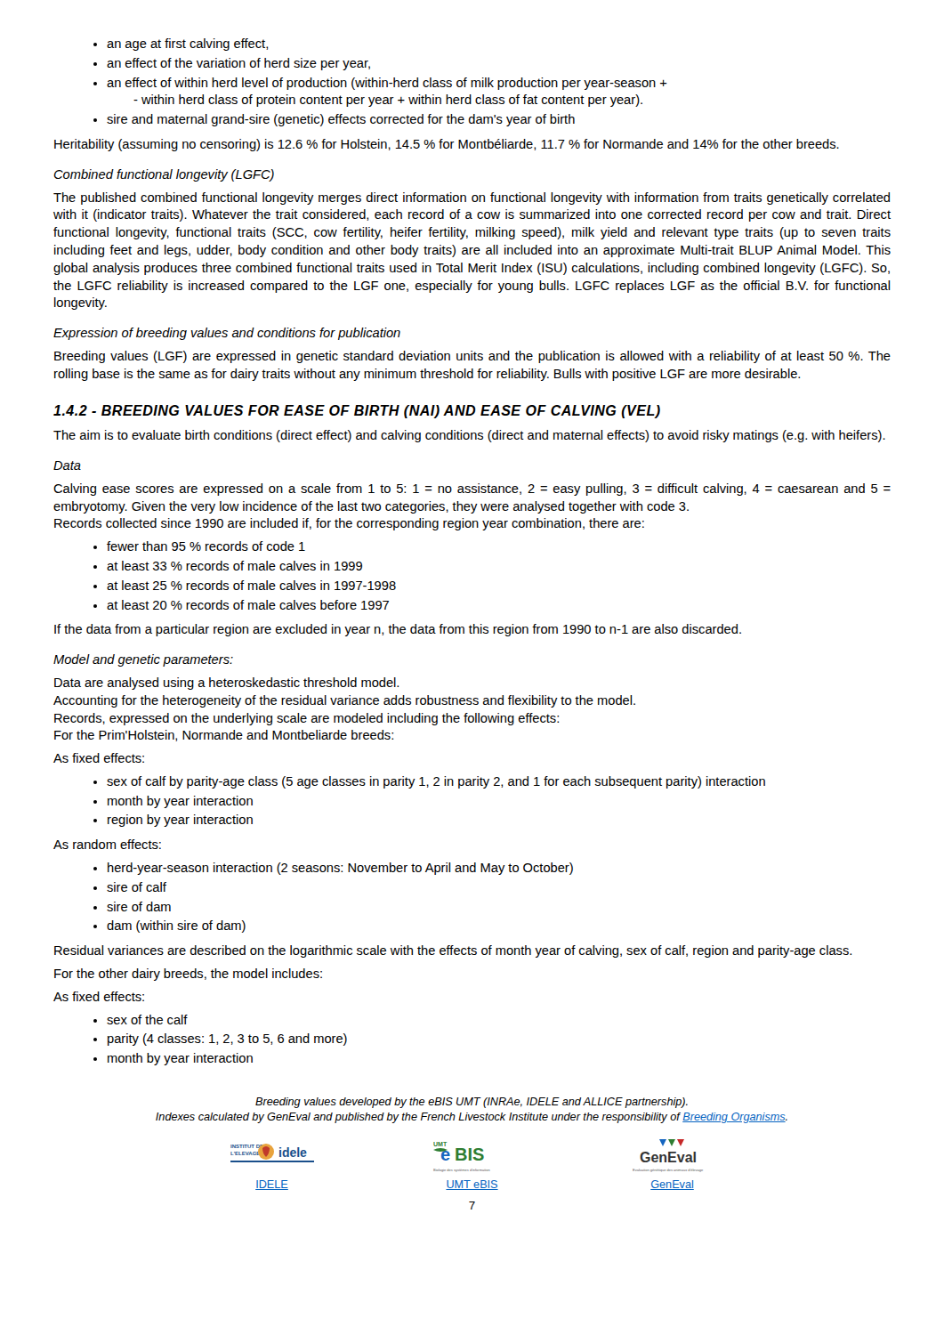an age at first calving effect,
an effect of the variation of herd size per year,
an effect of within herd level of production (within-herd class of milk production per year-season +
- within herd class of protein content per year + within herd class of fat content per year).
sire and maternal grand-sire (genetic) effects corrected for the dam's year of birth
Heritability (assuming no censoring) is 12.6 % for Holstein, 14.5 % for Montbéliarde, 11.7 % for Normande and 14% for the other breeds.
Combined functional longevity (LGFC)
The published combined functional longevity merges direct information on functional longevity with information from traits genetically correlated with it (indicator traits). Whatever the trait considered, each record of a cow is summarized into one corrected record per cow and trait. Direct functional longevity, functional traits (SCC, cow fertility, heifer fertility, milking speed), milk yield and relevant type traits (up to seven traits including feet and legs, udder, body condition and other body traits) are all included into an approximate Multi-trait BLUP Animal Model. This global analysis produces three combined functional traits used in Total Merit Index (ISU) calculations, including combined longevity (LGFC). So, the LGFC reliability is increased compared to the LGF one, especially for young bulls. LGFC replaces LGF as the official B.V. for functional longevity.
Expression of breeding values and conditions for publication
Breeding values (LGF) are expressed in genetic standard deviation units and the publication is allowed with a reliability of at least 50 %. The rolling base is the same as for dairy traits without any minimum threshold for reliability. Bulls with positive LGF are more desirable.
1.4.2 - BREEDING VALUES FOR EASE OF BIRTH (NAI) AND EASE OF CALVING (VEL)
The aim is to evaluate birth conditions (direct effect) and calving conditions (direct and maternal effects) to avoid risky matings (e.g. with heifers).
Data
Calving ease scores are expressed on a scale from 1 to 5: 1 = no assistance, 2 = easy pulling, 3 = difficult calving, 4 = caesarean and 5 = embryotomy. Given the very low incidence of the last two categories, they were analysed together with code 3.
Records collected since 1990 are included if, for the corresponding region year combination, there are:
fewer than 95 % records of code 1
at least 33 % records of male calves in 1999
at least 25 % records of male calves in 1997-1998
at least 20 % records of male calves before 1997
If the data from a particular region are excluded in year n, the data from this region from 1990 to n-1 are also discarded.
Model and genetic parameters:
Data are analysed using a heteroskedastic threshold model.
Accounting for the heterogeneity of the residual variance adds robustness and flexibility to the model.
Records, expressed on the underlying scale are modeled including the following effects:
For the Prim'Holstein, Normande and Montbeliarde breeds:
As fixed effects:
sex of calf by parity-age class (5 age classes in parity 1, 2 in parity 2, and 1 for each subsequent parity) interaction
month by year interaction
region by year interaction
As random effects:
herd-year-season interaction (2 seasons: November to April and May to October)
sire of calf
sire of dam
dam (within sire of dam)
Residual variances are described on the logarithmic scale with the effects of month year of calving, sex of calf, region and parity-age class.
For the other dairy breeds, the model includes:
As fixed effects:
sex of the calf
parity (4 classes: 1, 2, 3 to 5, 6 and more)
month by year interaction
Breeding values developed by the eBIS UMT (INRAe, IDELE and ALLICE partnership).
Indexes calculated by GenEval and published by the French Livestock Institute under the responsibility of Breeding Organisms.
INSTITUT DE L'ELEVAGE idele IDELE
UMT BIS e Biologie des systèmes d'information UMT eBIS
GenEval Evaluation génétique des animaux d'élevage GenEval
7